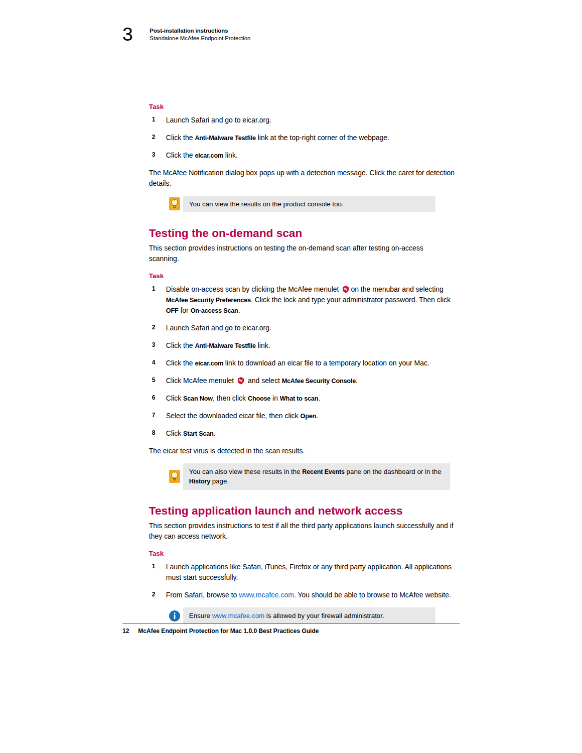3
Post-installation instructions
Standalone McAfee Endpoint Protection
Task
Launch Safari and go to eicar.org.
Click the Anti-Malware Testfile link at the top-right corner of the webpage.
Click the eicar.com link.
The McAfee Notification dialog box pops up with a detection message. Click the caret for detection details.
You can view the results on the product console too.
Testing the on-demand scan
This section provides instructions on testing the on-demand scan after testing on-access scanning.
Task
Disable on-access scan by clicking the McAfee menulet on the menubar and selecting McAfee Security Preferences. Click the lock and type your administrator password. Then click OFF for On-access Scan.
Launch Safari and go to eicar.org.
Click the Anti-Malware Testfile link.
Click the eicar.com link to download an eicar file to a temporary location on your Mac.
Click McAfee menulet and select McAfee Security Console.
Click Scan Now, then click Choose in What to scan.
Select the downloaded eicar file, then click Open.
Click Start Scan.
The eicar test virus is detected in the scan results.
You can also view these results in the Recent Events pane on the dashboard or in the History page.
Testing application launch and network access
This section provides instructions to test if all the third party applications launch successfully and if they can access network.
Task
Launch applications like Safari, iTunes, Firefox or any third party application. All applications must start successfully.
From Safari, browse to www.mcafee.com. You should be able to browse to McAfee website.
Ensure www.mcafee.com is allowed by your firewall administrator.
12 McAfee Endpoint Protection for Mac 1.0.0 Best Practices Guide